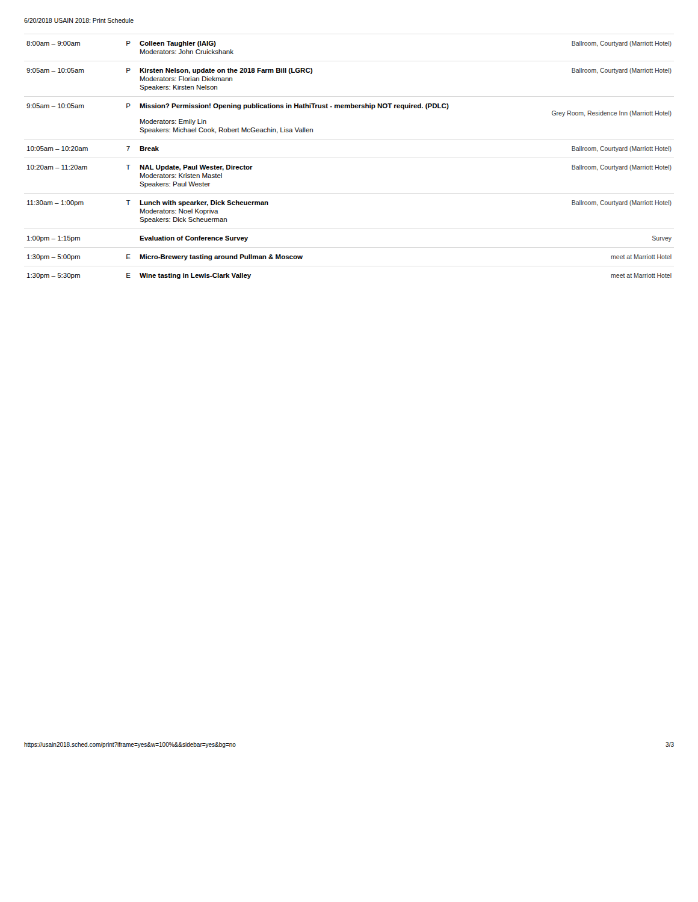6/20/2018 USAIN 2018: Print Schedule
| 8:00am – 9:00am | P | Colleen Taughler (IAIG) Moderators: John Cruickshank | Ballroom, Courtyard (Marriott Hotel) |
| 9:05am – 10:05am | P | Kirsten Nelson, update on the 2018 Farm Bill (LGRC) Moderators: Florian Diekmann Speakers: Kirsten Nelson | Ballroom, Courtyard (Marriott Hotel) |
| 9:05am – 10:05am | P | Mission? Permission! Opening publications in HathiTrust - membership NOT required. (PDLC) Grey Room, Residence Inn (Marriott Hotel) Moderators: Emily Lin Speakers: Michael Cook, Robert McGeachin, Lisa Vallen |
| 10:05am – 10:20am | 7 | Break | Ballroom, Courtyard (Marriott Hotel) |
| 10:20am – 11:20am | T | NAL Update, Paul Wester, Director Moderators: Kristen Mastel Speakers: Paul Wester | Ballroom, Courtyard (Marriott Hotel) |
| 11:30am – 1:00pm | T | Lunch with spearker, Dick Scheuerman Moderators: Noel Kopriva Speakers: Dick Scheuerman | Ballroom, Courtyard (Marriott Hotel) |
| 1:00pm – 1:15pm | | Evaluation of Conference Survey | Survey |
| 1:30pm – 5:00pm | E | Micro-Brewery tasting around Pullman & Moscow | meet at Marriott Hotel |
| 1:30pm – 5:30pm | E | Wine tasting in Lewis-Clark Valley | meet at Marriott Hotel |
https://usain2018.sched.com/print?iframe=yes&w=100%&&sidebar=yes&bg=no 3/3